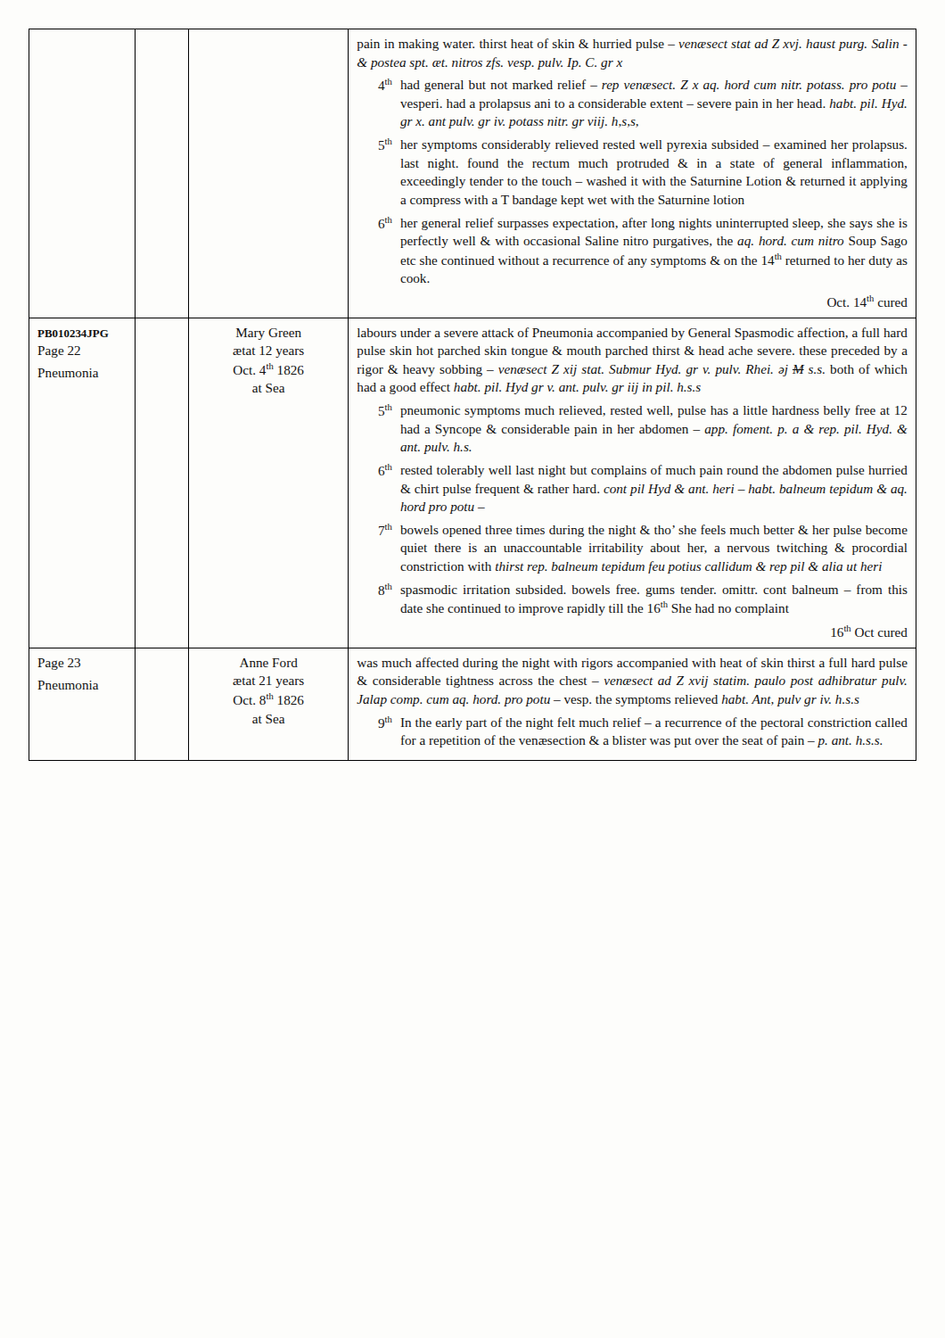| | | | pain in making water. thirst heat of skin & hurried pulse – venæsect stat ad Z xvj. haust purg. Salin - & postea spt. æt. nitros zfs. vesp. pulv. Ip. C. gr x 4 th had general but not marked relief – rep venæsect. Z x aq. hord cum nitr. potass. pro potu – vesperi. had a prolapsus ani to a considerable extent – severe pain in her head. habt. pil. Hyd. gr x. ant pulv. gr iv. potass nitr. gr viij. h,s,s, 5 th her symptoms considerably relieved rested well pyrexia subsided – examined her prolapsus. last night. found the rectum much protruded & in a state of general inflammation, exceedingly tender to the touch – washed it with the Saturnine Lotion & returned it applying a compress with a T bandage kept wet with the Saturnine lotion 6 th her general relief surpasses expectation, after long nights uninterrupted sleep, she says she is perfectly well & with occasional Saline nitro purgatives, the aq. hord. cum nitro Soup Sago etc she continued without a recurrence of any symptoms & on the 14 th returned to her duty as cook. Oct. 14 th cured |
| PB010234JPG Page 22 Pneumonia | | Mary Green ætat 12 years Oct. 4 th 1826 at Sea | labours under a severe attack of Pneumonia accompanied by General Spasmodic affection, a full hard pulse skin hot parched skin tongue & mouth parched thirst & head ache severe. these preceded by a rigor & heavy sobbing – venæsect Z xij stat. Submur Hyd. gr v. pulv. Rhei. әj M s.s. both of which had a good effect habt. pil. Hyd gr v. ant. pulv. gr iij in pil. h.s.s 5 th pneumonic symptoms much relieved, rested well, pulse has a little hardness belly free at 12 had a Syncope & considerable pain in her abdomen – app. foment. p. a & rep. pil. Hyd. & ant. pulv. h.s. 6 th rested tolerably well last night but complains of much pain round the abdomen pulse hurried & chirt pulse frequent & rather hard. cont pil Hyd & ant. heri – habt. balneum tepidum & aq. hord pro potu – 7 th bowels opened three times during the night & tho’ she feels much better & her pulse become quiet there is an unaccountable irritability about her, a nervous twitching & procordial constriction with thirst rep. balneum tepidum feu potius callidum & rep pil & alia ut heri 8 th spasmodic irritation subsided. bowels free. gums tender. omittr. cont balneum – from this date she continued to improve rapidly till the 16 th She had no complaint 16 th Oct cured |
| Page 23 Pneumonia | | Anne Ford ætat 21 years Oct. 8 th 1826 at Sea | was much affected during the night with rigors accompanied with heat of skin thirst a full hard pulse & considerable tightness across the chest – venæsect ad Z xvij statim. paulo post adhibratur pulv. Jalap comp. cum aq. hord. pro potu – vesp. the symptoms relieved habt. Ant, pulv gr iv. h.s.s 9 th In the early part of the night felt much relief – a recurrence of the pectoral constriction called for a repetition of the venæsection & a blister was put over the seat of pain – p. ant. h.s.s. |